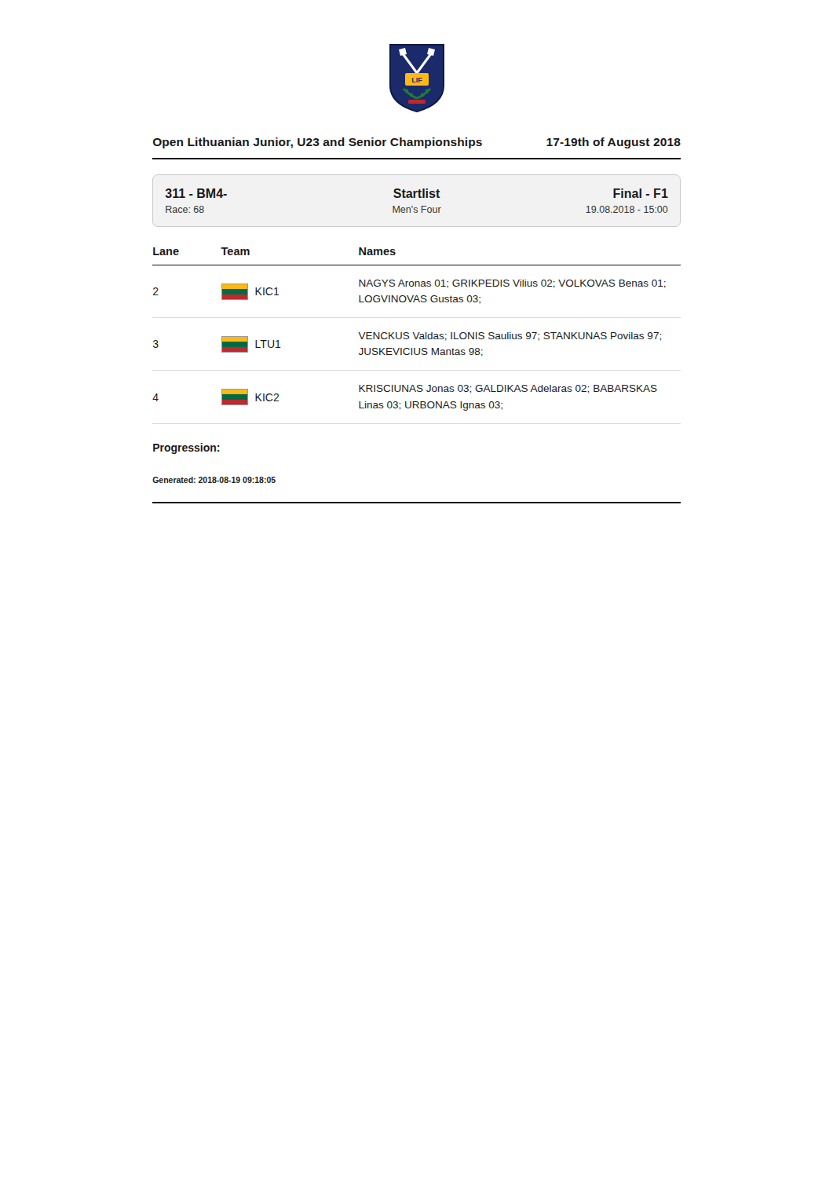LIF
Open Lithuanian Junior, U23 and Senior Championships 17-19th of August 2018
311 - BM4-
Race: 68
Startlist
Men's Four
Final - F1
19.08.2018 - 15:00
| Lane | Team | Names |
| --- | --- | --- |
| 2 | KIC1 | NAGYS Aronas 01; GRIKPEDIS Vilius 02; VOLKOVAS Benas 01; LOGVINOVAS Gustas 03; |
| 3 | LTU1 | VENCKUS Valdas; ILONIS Saulius 97; STANKUNAS Povilas 97; JUSKEVICIUS Mantas 98; |
| 4 | KIC2 | KRISCIUNAS Jonas 03; GALDIKAS Adelaras 02; BABARSKAS Linas 03; URBONAS Ignas 03; |
Progression:
Generated: 2018-08-19 09:18:05